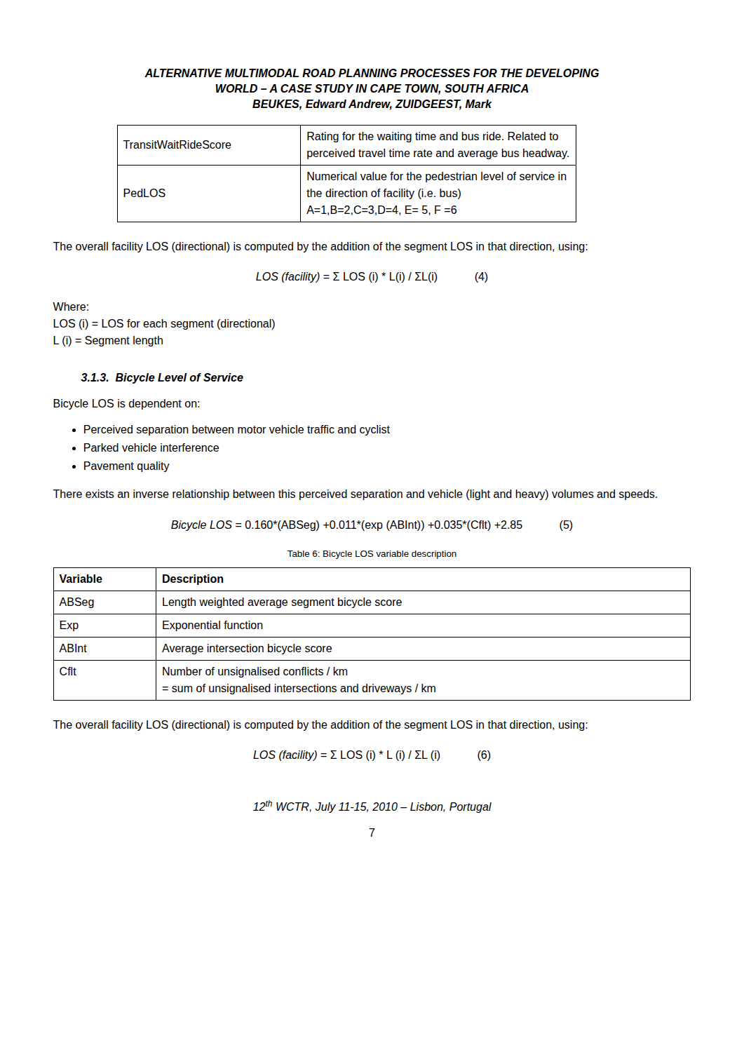ALTERNATIVE MULTIMODAL ROAD PLANNING PROCESSES FOR THE DEVELOPING
WORLD – A CASE STUDY IN CAPE TOWN, SOUTH AFRICA
BEUKES, Edward Andrew, ZUIDGEEST, Mark
| TransitWaitRideScore | Rating for the waiting time and bus ride. Related to perceived travel time rate and average bus headway. |
| PedLOS | Numerical value for the pedestrian level of service in the direction of facility (i.e. bus) A=1,B=2,C=3,D=4, E= 5, F =6 |
The overall facility LOS (directional) is computed by the addition of the segment LOS in that direction, using:
LOS (facility) = Σ LOS (i) * L(i) / ΣL(i) (4)
Where:
LOS (i) = LOS for each segment (directional)
L (i) = Segment length
3.1.3. Bicycle Level of Service
Bicycle LOS is dependent on:
Perceived separation between motor vehicle traffic and cyclist
Parked vehicle interference
Pavement quality
There exists an inverse relationship between this perceived separation and vehicle (light and heavy) volumes and speeds.
Bicycle LOS = 0.160*(ABSeg) +0.011*(exp (ABInt)) +0.035*(Cflt) +2.85 (5)
Table 6: Bicycle LOS variable description
| Variable | Description |
| --- | --- |
| ABSeg | Length weighted average segment bicycle score |
| Exp | Exponential function |
| ABInt | Average intersection bicycle score |
| Cflt | Number of unsignalised conflicts / km = sum of unsignalised intersections and driveways / km |
The overall facility LOS (directional) is computed by the addition of the segment LOS in that direction, using:
LOS (facility) = Σ LOS (i) * L (i) / ΣL (i) (6)
12th WCTR, July 11-15, 2010 – Lisbon, Portugal
7